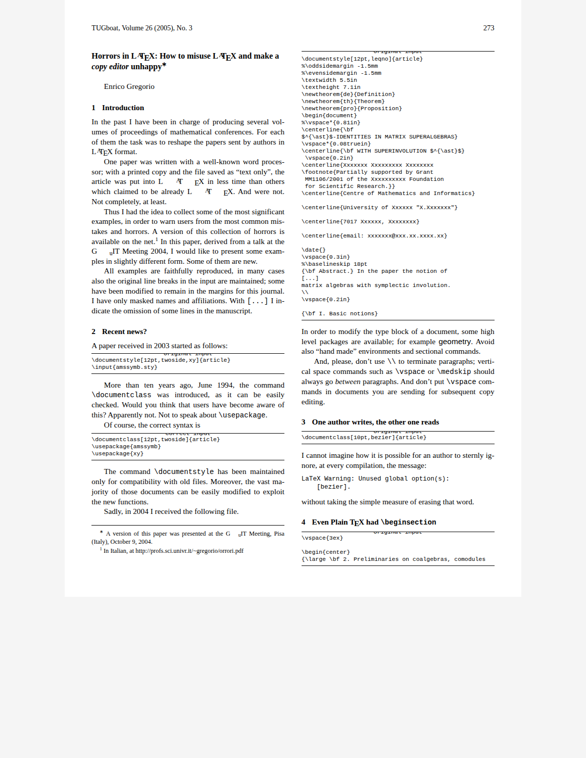TUGboat, Volume 26 (2005), No. 3 273
Horrors in LATe X: How to misuse LATe X and make a copy editor unhappy∗
Enrico Gregorio
1 Introduction
In the past I have been in charge of producing several volumes of proceedings of mathematical conferences. For each of them the task was to reshape the papers sent by authors in LATe X format.
One paper was written with a well-known word processor; with a printed copy and the file saved as “text only”, the article was put into LATe X in less time than others which claimed to be already LATe X. And were not. Not completely, at least.
Thus I had the idea to collect some of the most significant examples, in order to warn users from the most common mistakes and horrors. A version of this collection of horrors is available on the net.1 In this paper, derived from a talk at the Gu IT Meeting 2004, I would like to present some examples in slightly different form. Some of them are new.
All examples are faithfully reproduced, in many cases also the original line breaks in the input are maintained; some have been modified to remain in the margins for this journal. I have only masked names and affiliations. With [...] I indicate the omission of some lines in the manuscript.
2 Recent news?
A paper received in 2003 started as follows:
Original input\documentstyle[12pt,twoside,xy]{article} \input{amssymb.sty}
More than ten years ago, June 1994, the command \documentclass was introduced, as it can be easily checked. Would you think that users have become aware of this? Apparently not. Not to speak about \usepackage.
Of course, the correct syntax is
Correct input\documentclass[12pt,twoside]{article} \usepackage{amssymb} \usepackage{xy}
The command \documentstyle has been maintained only for compatibility with old files. Moreover, the vast majority of those documents can be easily modified to exploit the new functions.
Sadly, in 2004 I received the following file.
∗ A version of this paper was presented at the Gu IT Meeting, Pisa (Italy), October 9, 2004.
1 In Italian, at http://profs.sci.univr.it/~gregorio/orrori.pdf
Original input\documentstyle[12pt,leqno]{article} %\oddsidemargin -1.5mm %\evensidemargin -1.5mm \textwidth 5.5in \textheight 7.1in \newtheorem{de}{Definition} \newtheorem{th}{Theorem} \newtheorem{pro}{Proposition} \begin{document} %\vspace*{0.81in} \centerline{\bf $^{\ast}$-IDENTITIES IN MATRIX SUPERALGEBRAS} \vspace*{0.08truein} \centerline{\bf WITH SUPERINVOLUTION $^{\ast}$} \vspace{0.2in} \centerline{Xxxxxxx Xxxxxxxxx Xxxxxxxx \footnote{Partially supported by Grant MM1106/2001 of the Xxxxxxxxxx Foundation for Scientific Research.}} \centerline{Centre of Mathematics and Informatics} \centerline{University of Xxxxxx "X.Xxxxxxx"} \centerline{7017 Xxxxxx, Xxxxxxxx} \centerline{email: xxxxxxx@xxx.xx.xxxx.xx} \date{} \vspace{0.3in} %\baselineskip 18pt {\bf Abstract.} In the paper the notion of [...] matrix algebras with symplectic involution. \\ \vspace{0.2in} {\bf I. Basic notions}
In order to modify the type block of a document, some high level packages are available; for example geometry. Avoid also “hand made” environments and sectional commands.
And, please, don’t use \\ to terminate paragraphs; vertical space commands such as \vspace or \medskip should always go between paragraphs. And don’t put \vspace commands in documents you are sending for subsequent copy editing.
3 One author writes, the other one reads
Original input\documentclass[10pt,bezier]{article}
I cannot imagine how it is possible for an author to sternly ignore, at every compilation, the message:
LaTeX Warning: Unused global option(s): [bezier].
without taking the simple measure of erasing that word.
4 Even Plain Te X had \beginsection
Original input\vspace{3ex} \begin{center} {\large \bf 2. Preliminaries on coalgebras, comodules